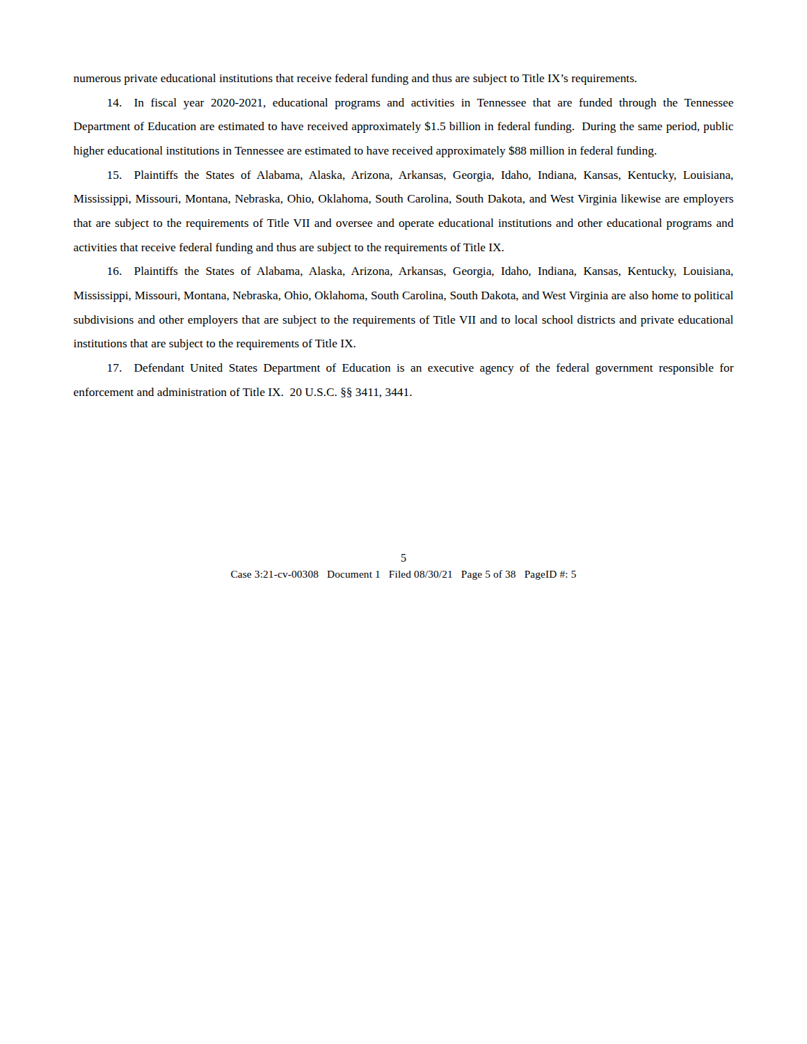numerous private educational institutions that receive federal funding and thus are subject to Title IX’s requirements.
14. In fiscal year 2020-2021, educational programs and activities in Tennessee that are funded through the Tennessee Department of Education are estimated to have received approximately $1.5 billion in federal funding. During the same period, public higher educational institutions in Tennessee are estimated to have received approximately $88 million in federal funding.
15. Plaintiffs the States of Alabama, Alaska, Arizona, Arkansas, Georgia, Idaho, Indiana, Kansas, Kentucky, Louisiana, Mississippi, Missouri, Montana, Nebraska, Ohio, Oklahoma, South Carolina, South Dakota, and West Virginia likewise are employers that are subject to the requirements of Title VII and oversee and operate educational institutions and other educational programs and activities that receive federal funding and thus are subject to the requirements of Title IX.
16. Plaintiffs the States of Alabama, Alaska, Arizona, Arkansas, Georgia, Idaho, Indiana, Kansas, Kentucky, Louisiana, Mississippi, Missouri, Montana, Nebraska, Ohio, Oklahoma, South Carolina, South Dakota, and West Virginia are also home to political subdivisions and other employers that are subject to the requirements of Title VII and to local school districts and private educational institutions that are subject to the requirements of Title IX.
17. Defendant United States Department of Education is an executive agency of the federal government responsible for enforcement and administration of Title IX. 20 U.S.C. §§ 3411, 3441.
5
Case 3:21-cv-00308 Document 1 Filed 08/30/21 Page 5 of 38 PageID #: 5